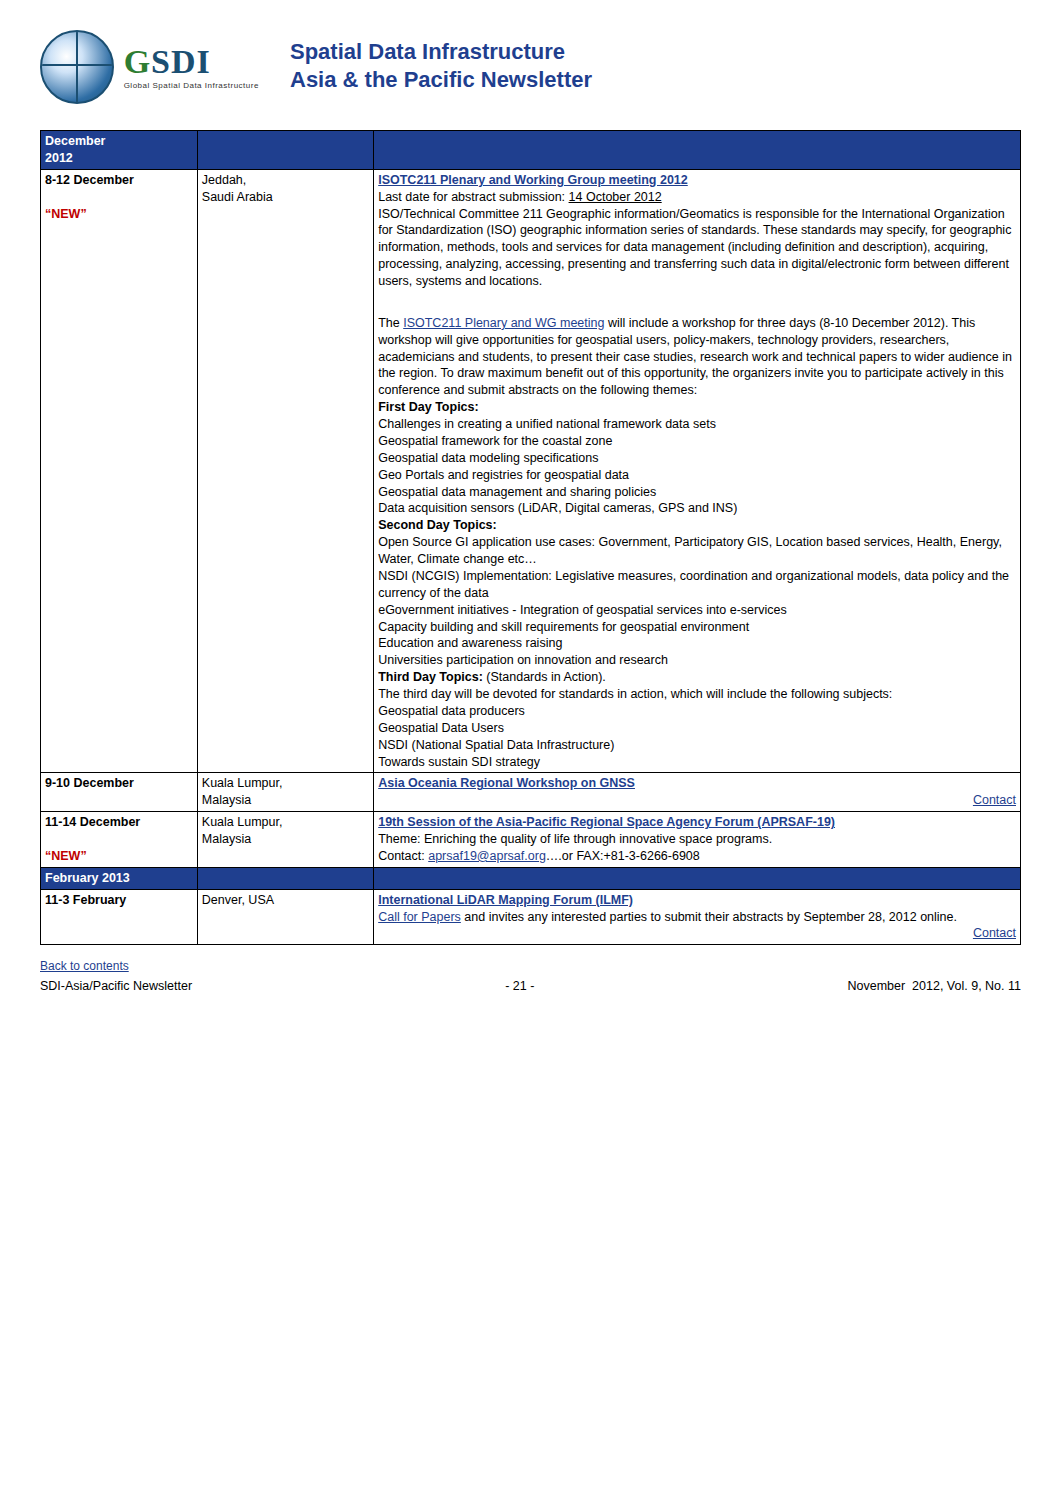GSDI
Global Spatial Data Infrastructure
Spatial Data Infrastructure
Asia & the Pacific Newsletter
| December 2012 | | |
| 8-12 December “NEW” | Jeddah, Saudi Arabia | ISOTC211 Plenary and Working Group meeting 2012 Last date for abstract submission: 14 October 2012 ISO/Technical Committee 211 Geographic information/Geomatics is responsible for the International Organization for Standardization (ISO) geographic information series of standards. These standards may specify, for geographic information, methods, tools and services for data management (including definition and description), acquiring, processing, analyzing, accessing, presenting and transferring such data in digital/electronic form between different users, systems and locations. The ISOTC211 Plenary and WG meeting will include a workshop for three days (8-10 December 2012). This workshop will give opportunities for geospatial users, policy-makers, technology providers, researchers, academicians and students, to present their case studies, research work and technical papers to wider audience in the region. To draw maximum benefit out of this opportunity, the organizers invite you to participate actively in this conference and submit abstracts on the following themes: First Day Topics: Challenges in creating a unified national framework data sets Geospatial framework for the coastal zone Geospatial data modeling specifications Geo Portals and registries for geospatial data Geospatial data management and sharing policies Data acquisition sensors (LiDAR, Digital cameras, GPS and INS) Second Day Topics: Open Source GI application use cases: Government, Participatory GIS, Location based services, Health, Energy, Water, Climate change etc… NSDI (NCGIS) Implementation: Legislative measures, coordination and organizational models, data policy and the currency of the data eGovernment initiatives - Integration of geospatial services into e-services Capacity building and skill requirements for geospatial environment Education and awareness raising Universities participation on innovation and research Third Day Topics: (Standards in Action). The third day will be devoted for standards in action, which will include the following subjects: Geospatial data producers Geospatial Data Users NSDI (National Spatial Data Infrastructure) Towards sustain SDI strategy |
| 9-10 December | Kuala Lumpur, Malaysia | Asia Oceania Regional Workshop on GNSS Contact |
| 11-14 December “NEW” | Kuala Lumpur, Malaysia | 19th Session of the Asia-Pacific Regional Space Agency Forum (APRSAF-19) Theme: Enriching the quality of life through innovative space programs. Contact: aprsaf19@aprsaf.org ….or FAX:+81-3-6266-6908 |
| February 2013 | | |
| 11-3 February | Denver, USA | International LiDAR Mapping Forum (ILMF) Call for Papers and invites any interested parties to submit their abstracts by September 28, 2012 online. Contact |
Back to contents
SDI-Asia/Pacific Newsletter - 21 - November 2012, Vol. 9, No. 11